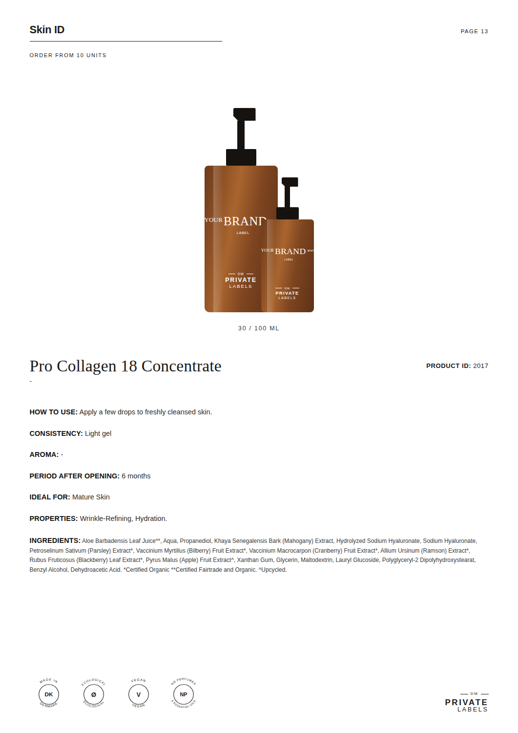Skin ID
PAGE 13
ORDER FROM 10 UNITS
YOURBRANDWHITE LABEL
DM
PRIVATE
LABELS
YOURBRANDWHITE LABEL
DM
PRIVATE
LABELS
30 / 100 ML
Pro Collagen 18 Concentrate
-
PRODUCT ID: 2017
HOW TO USE: Apply a few drops to freshly cleansed skin.
CONSISTENCY: Light gel
AROMA: -
PERIOD AFTER OPENING: 6 months
IDEAL FOR: Mature Skin
PROPERTIES: Wrinkle-Refining, Hydration.
INGREDIENTS: Aloe Barbadensis Leaf Juice**, Aqua, Propanediol, Khaya Senegalensis Bark (Mahogany) Extract, Hydrolyzed Sodium Hyaluronate, Sodium Hyaluronate, Petroselinum Sativum (Parsley) Extract*, Vaccinium Myrtillus (Bilberry) Fruit Extract*, Vaccinium Macrocarpon (Cranberry) Fruit Extract*, Allium Ursinum (Ramson) Extract*, Rubus Fruticosus (Blackberry) Leaf Extract*, Pyrus Malus (Apple) Fruit Extract^, Xanthan Gum, Glycerin, Maltodextrin, Lauryl Glucoside, Polyglyceryl-2 Dipolyhydroxystearat, Benzyl Alcohol, Dehydroacetic Acid. *Certified Organic **Certified Fairtrade and Organic. ^Upcycled.
MADE IN DENMARK DK
ECOLOGICAL ECOLOGICAL Ø
VEGAN VEGAN V
NO PERFUMES & ESSENTIAL OILS NP
DM
PRIVATE
LABELS